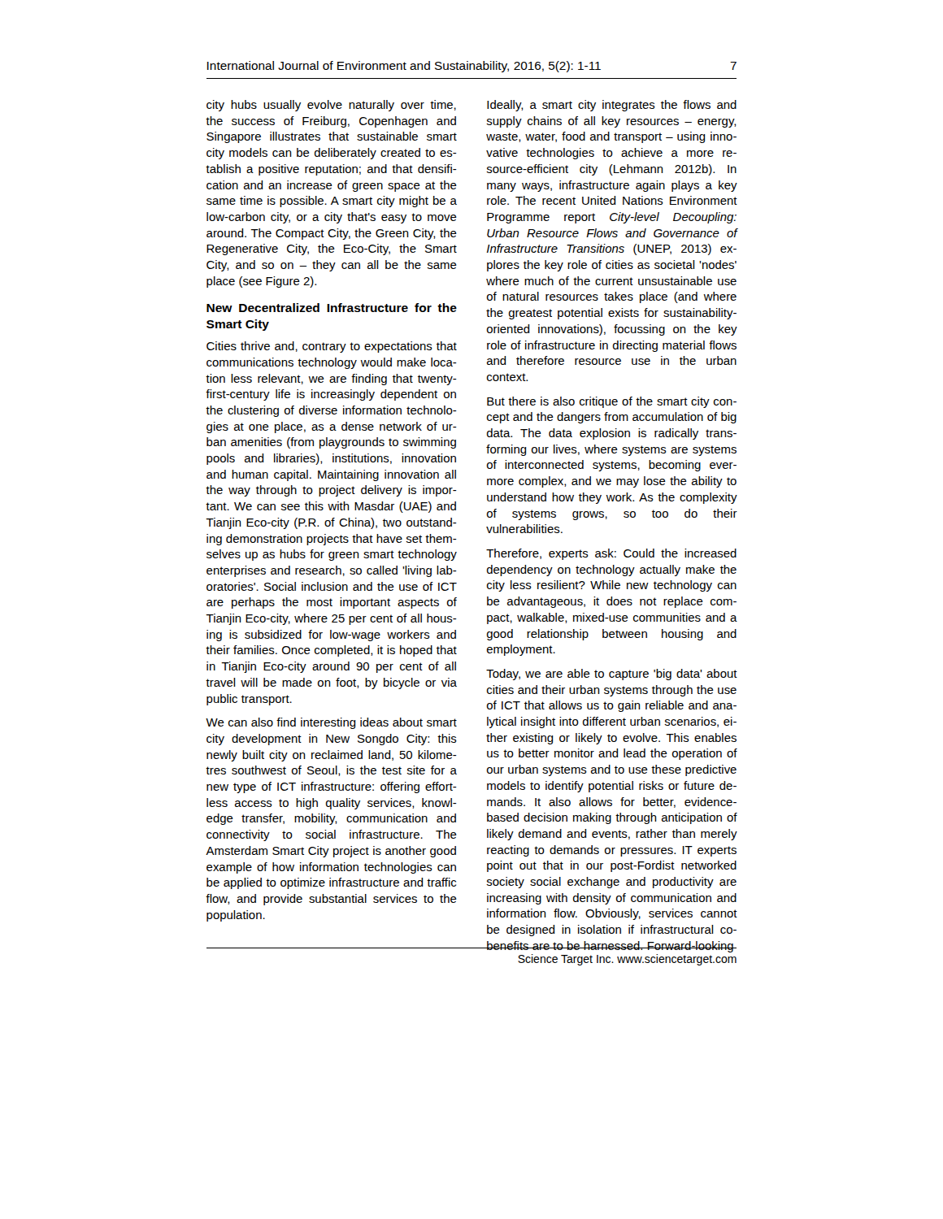International Journal of Environment and Sustainability, 2016, 5(2): 1-11 7
city hubs usually evolve naturally over time, the success of Freiburg, Copenhagen and Singapore illustrates that sustainable smart city models can be deliberately created to establish a positive reputation; and that densification and an increase of green space at the same time is possible. A smart city might be a low-carbon city, or a city that's easy to move around. The Compact City, the Green City, the Regenerative City, the Eco-City, the Smart City, and so on – they can all be the same place (see Figure 2).
New Decentralized Infrastructure for the Smart City
Cities thrive and, contrary to expectations that communications technology would make location less relevant, we are finding that twenty-first-century life is increasingly dependent on the clustering of diverse information technologies at one place, as a dense network of urban amenities (from playgrounds to swimming pools and libraries), institutions, innovation and human capital. Maintaining innovation all the way through to project delivery is important. We can see this with Masdar (UAE) and Tianjin Eco-city (P.R. of China), two outstanding demonstration projects that have set themselves up as hubs for green smart technology enterprises and research, so called 'living laboratories'. Social inclusion and the use of ICT are perhaps the most important aspects of Tianjin Eco-city, where 25 per cent of all housing is subsidized for low-wage workers and their families. Once completed, it is hoped that in Tianjin Eco-city around 90 per cent of all travel will be made on foot, by bicycle or via public transport.
We can also find interesting ideas about smart city development in New Songdo City: this newly built city on reclaimed land, 50 kilometres southwest of Seoul, is the test site for a new type of ICT infrastructure: offering effortless access to high quality services, knowledge transfer, mobility, communication and connectivity to social infrastructure. The Amsterdam Smart City project is another good example of how information technologies can be applied to optimize infrastructure and traffic flow, and provide substantial services to the population.
Ideally, a smart city integrates the flows and supply chains of all key resources – energy, waste, water, food and transport – using innovative technologies to achieve a more resource-efficient city (Lehmann 2012b). In many ways, infrastructure again plays a key role. The recent United Nations Environment Programme report City-level Decoupling: Urban Resource Flows and Governance of Infrastructure Transitions (UNEP, 2013) explores the key role of cities as societal 'nodes' where much of the current unsustainable use of natural resources takes place (and where the greatest potential exists for sustainability-oriented innovations), focussing on the key role of infrastructure in directing material flows and therefore resource use in the urban context.
But there is also critique of the smart city concept and the dangers from accumulation of big data. The data explosion is radically transforming our lives, where systems are systems of interconnected systems, becoming ever-more complex, and we may lose the ability to understand how they work. As the complexity of systems grows, so too do their vulnerabilities.
Therefore, experts ask: Could the increased dependency on technology actually make the city less resilient? While new technology can be advantageous, it does not replace compact, walkable, mixed-use communities and a good relationship between housing and employment.
Today, we are able to capture 'big data' about cities and their urban systems through the use of ICT that allows us to gain reliable and analytical insight into different urban scenarios, either existing or likely to evolve. This enables us to better monitor and lead the operation of our urban systems and to use these predictive models to identify potential risks or future demands. It also allows for better, evidence-based decision making through anticipation of likely demand and events, rather than merely reacting to demands or pressures. IT experts point out that in our post-Fordist networked society social exchange and productivity are increasing with density of communication and information flow. Obviously, services cannot be designed in isolation if infrastructural co-benefits are to be harnessed. Forward-looking
Science Target Inc. www.sciencetarget.com